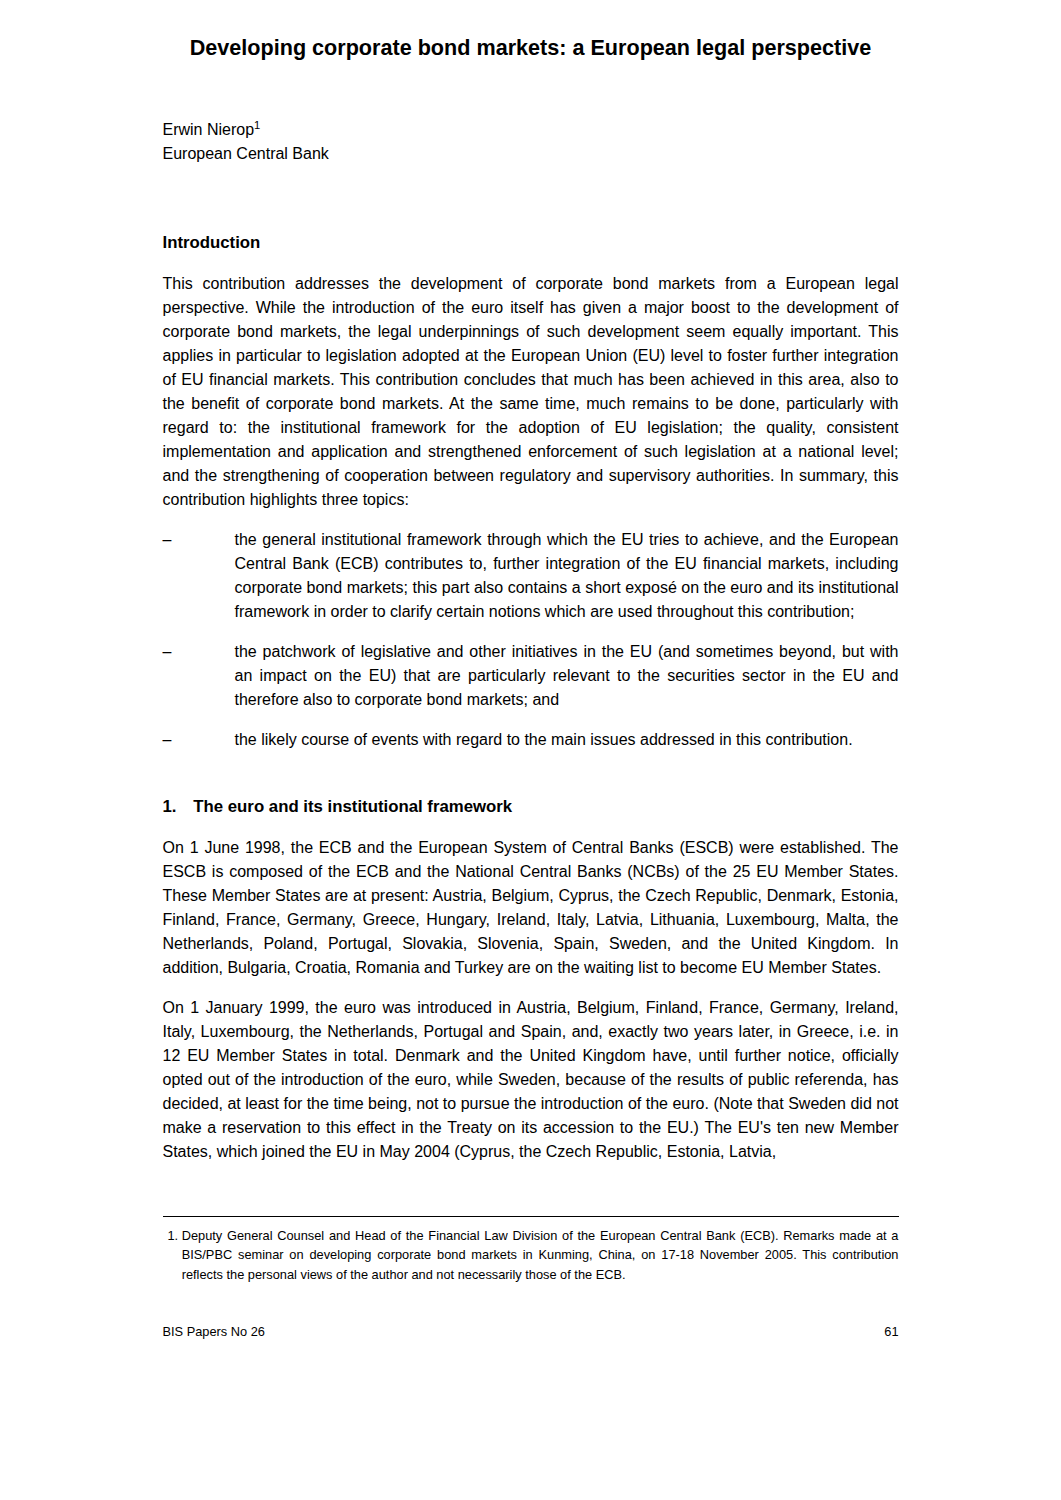Developing corporate bond markets: a European legal perspective
Erwin Nierop1
European Central Bank
Introduction
This contribution addresses the development of corporate bond markets from a European legal perspective. While the introduction of the euro itself has given a major boost to the development of corporate bond markets, the legal underpinnings of such development seem equally important. This applies in particular to legislation adopted at the European Union (EU) level to foster further integration of EU financial markets. This contribution concludes that much has been achieved in this area, also to the benefit of corporate bond markets. At the same time, much remains to be done, particularly with regard to: the institutional framework for the adoption of EU legislation; the quality, consistent implementation and application and strengthened enforcement of such legislation at a national level; and the strengthening of cooperation between regulatory and supervisory authorities. In summary, this contribution highlights three topics:
the general institutional framework through which the EU tries to achieve, and the European Central Bank (ECB) contributes to, further integration of the EU financial markets, including corporate bond markets; this part also contains a short exposé on the euro and its institutional framework in order to clarify certain notions which are used throughout this contribution;
the patchwork of legislative and other initiatives in the EU (and sometimes beyond, but with an impact on the EU) that are particularly relevant to the securities sector in the EU and therefore also to corporate bond markets; and
the likely course of events with regard to the main issues addressed in this contribution.
1. The euro and its institutional framework
On 1 June 1998, the ECB and the European System of Central Banks (ESCB) were established. The ESCB is composed of the ECB and the National Central Banks (NCBs) of the 25 EU Member States. These Member States are at present: Austria, Belgium, Cyprus, the Czech Republic, Denmark, Estonia, Finland, France, Germany, Greece, Hungary, Ireland, Italy, Latvia, Lithuania, Luxembourg, Malta, the Netherlands, Poland, Portugal, Slovakia, Slovenia, Spain, Sweden, and the United Kingdom. In addition, Bulgaria, Croatia, Romania and Turkey are on the waiting list to become EU Member States.
On 1 January 1999, the euro was introduced in Austria, Belgium, Finland, France, Germany, Ireland, Italy, Luxembourg, the Netherlands, Portugal and Spain, and, exactly two years later, in Greece, i.e. in 12 EU Member States in total. Denmark and the United Kingdom have, until further notice, officially opted out of the introduction of the euro, while Sweden, because of the results of public referenda, has decided, at least for the time being, not to pursue the introduction of the euro. (Note that Sweden did not make a reservation to this effect in the Treaty on its accession to the EU.) The EU's ten new Member States, which joined the EU in May 2004 (Cyprus, the Czech Republic, Estonia, Latvia,
Deputy General Counsel and Head of the Financial Law Division of the European Central Bank (ECB). Remarks made at a BIS/PBC seminar on developing corporate bond markets in Kunming, China, on 17-18 November 2005. This contribution reflects the personal views of the author and not necessarily those of the ECB.
BIS Papers No 26 61